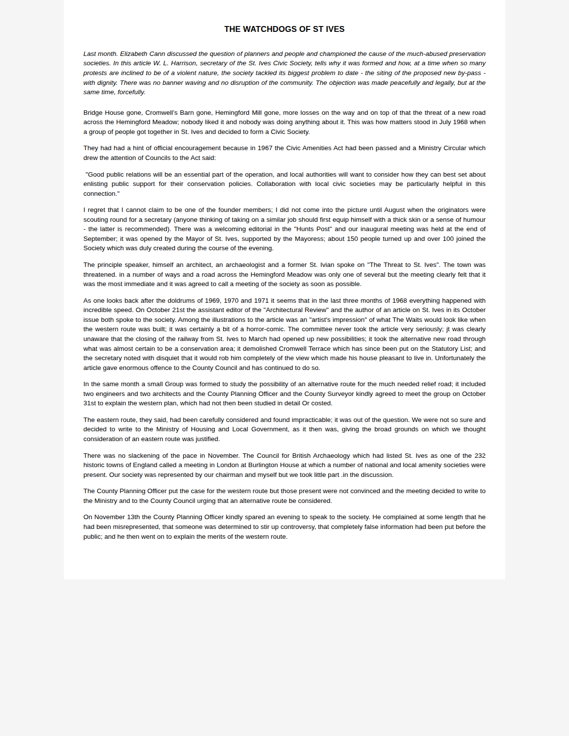THE WATCHDOGS OF ST IVES
Last month. Elizabeth Cann discussed the question of planners and people and championed the cause of the much-abused preservation societies. In this article W. L. Harrison, secretary of the St. Ives Civic Society, tells why it was formed and how, at a time when so many protests are inclined to be of a violent nature, the society tackled its biggest problem to date - the siting of the proposed new by-pass - with dignity. There was no banner waving and no disruption of the community. The objection was made peacefully and legally, but at the same time, forcefully.
Bridge House gone, Cromwell’s Barn gone, Hemingford Mill gone, more losses on the way and on top of that the threat of a new road across the Hemingford Meadow; nobody liked it and nobody was doing anything about it. This was how matters stood in July 1968 when a group of people got together in St. Ives and decided to form a Civic Society.
They had had a hint of official encouragement because in 1967 the Civic Amenities Act had been passed and a Ministry Circular which drew the attention of Councils to the Act said:
"Good public relations will be an essential part of the operation, and local authorities will want to consider how they can best set about enlisting public support for their conservation policies. Collaboration with local civic societies may be particularly helpful in this connection."
I regret that I cannot claim to be one of the founder members; I did not come into the picture until August when the originators were scouting round for a secretary (anyone thinking of taking on a similar job should first equip himself with a thick skin or a sense of humour - the latter is recommended). There was a welcoming editorial in the "Hunts Post" and our inaugural meeting was held at the end of September; it was opened by the Mayor of St. Ives, supported by the Mayoress; about 150 people turned up and over 100 joined the Society which was duly created during the course of the evening.
The principle speaker, himself an architect, an archaeologist and a former St. Ivian spoke on "The Threat to St. Ives". The town was threatened. in a number of ways and a road across the Hemingford Meadow was only one of several but the meeting clearly felt that it was the most immediate and it was agreed to call a meeting of the society as soon as possible.
As one looks back after the doldrums of 1969, 1970 and 1971 it seems that in the last three months of 1968 everything happened with incredible speed. On October 21st the assistant editor of the "Architectural Review" and the author of an article on St. Ives in its October issue both spoke to the society. Among the illustrations to the article was an "artist's impression" of what The Waits would look like when the western route was built; it was certainly a bit of a horror-comic. The committee never took the article very seriously; jt was clearly unaware that the closing of the railway from St. Ives to March had opened up new possibilities; it took the alternative new road through what was almost certain to be a conservation area; it demolished Cromwell Terrace which has since been put on the Statutory List; and the secretary noted with disquiet that it would rob him completely of the view which made his house pleasant to live in. Unfortunately the article gave enormous offence to the County Council and has continued to do so.
In the same month a small Group was formed to study the possibility of an alternative route for the much needed relief road; it included two engineers and two architects and the County Planning Officer and the County Surveyor kindly agreed to meet the group on October 31st to explain the western plan, which had not then been studied in detail Or costed.
The eastern route, they said, had been carefully considered and found impracticable; it was out of the question. We were not so sure and decided to write to the Ministry of Housing and Local Government, as it then was, giving the broad grounds on which we thought consideration of an eastern route was justified.
There was no slackening of the pace in November. The Council for British Archaeology which had listed St. Ives as one of the 232 historic towns of England called a meeting in London at Burlington House at which a number of national and local amenity societies were present. Our society was represented by our chairman and myself but we took little part .in the discussion.
The County Planning Officer put the case for the western route but those present were not convinced and the meeting decided to write to the Ministry and to the County Council urging that an alternative route be considered.
On November 13th the County Planning Officer kindly spared an evening to speak to the society. He complained at some length that he had been misrepresented, that someone was determined to stir up controversy, that completely false information had been put before the public; and he then went on to explain the merits of the western route.